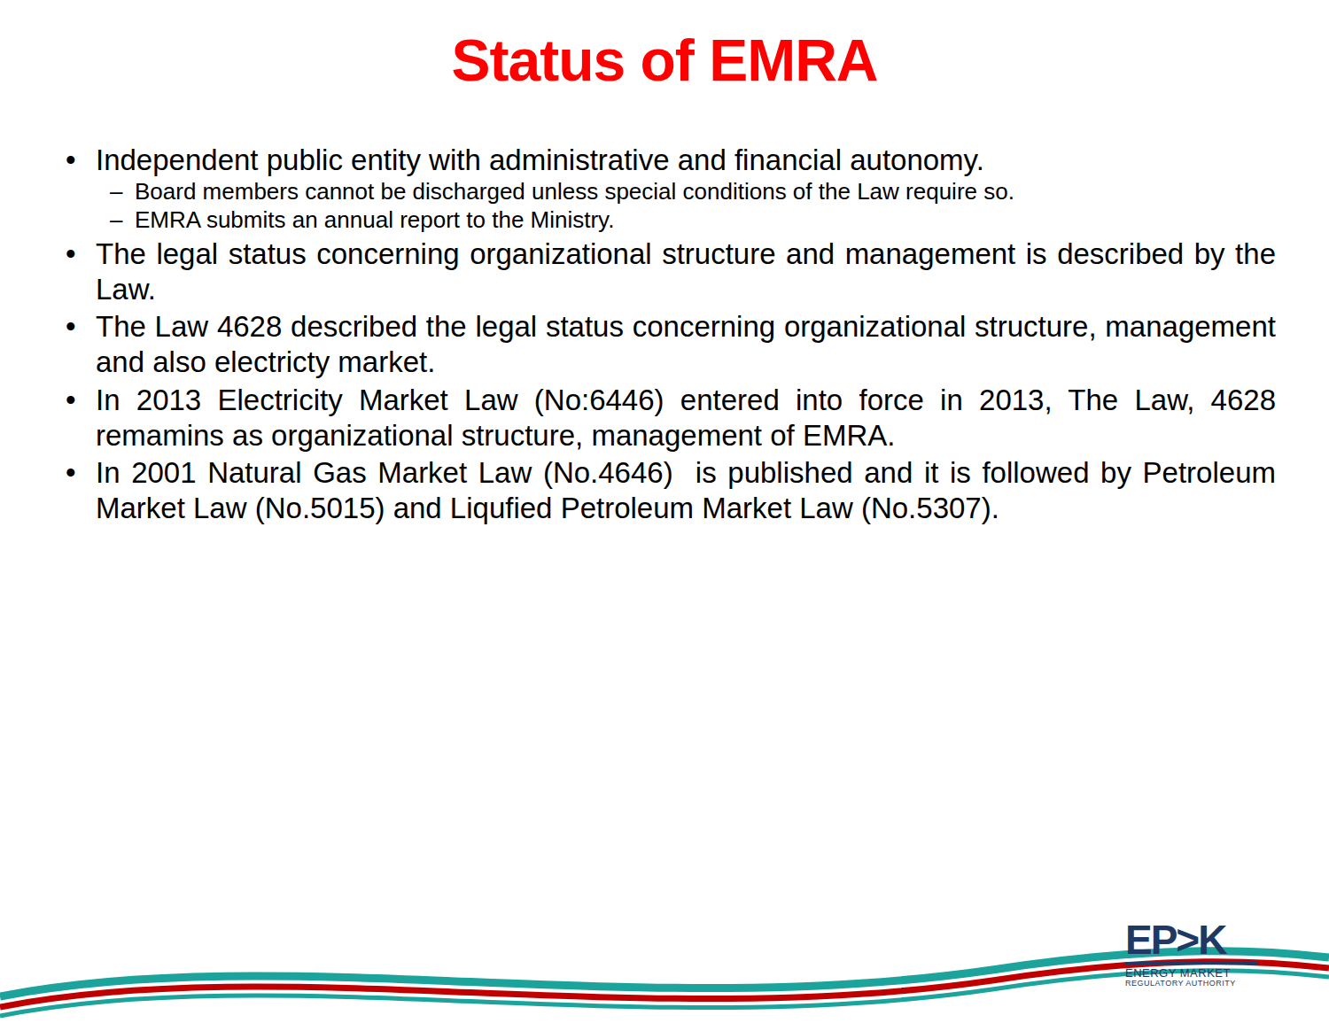Status of EMRA
Independent public entity with administrative and financial autonomy.
Board members cannot be discharged unless special conditions of the Law require so.
EMRA submits an annual report to the Ministry.
The legal status concerning organizational structure and management is described by the Law.
The Law 4628 described the legal status concerning organizational structure, management and also electricty market.
In 2013 Electricity Market Law (No:6446) entered into force in 2013, The Law, 4628 remamins as organizational structure, management of EMRA.
In 2001 Natural Gas Market Law (No.4646) is published and it is followed by Petroleum Market Law (No.5015) and Liqufied Petroleum Market Law (No.5307).
EP>K
ENERGY MARKET
REGULATORY AUTHORITY